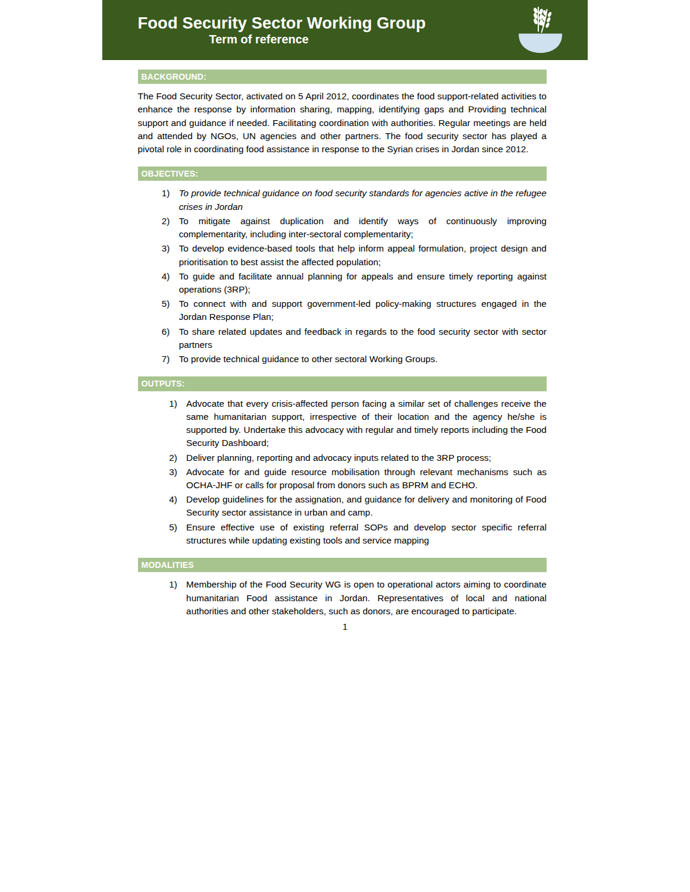Food Security Sector Working Group
Term of reference
BACKGROUND:
The Food Security Sector, activated on 5 April 2012, coordinates the food support-related activities to enhance the response by information sharing, mapping, identifying gaps and Providing technical support and guidance if needed. Facilitating coordination with authorities. Regular meetings are held and attended by NGOs, UN agencies and other partners. The food security sector has played a pivotal role in coordinating food assistance in response to the Syrian crises in Jordan since 2012.
OBJECTIVES:
To provide technical guidance on food security standards for agencies active in the refugee crises in Jordan
To mitigate against duplication and identify ways of continuously improving complementarity, including inter-sectoral complementarity;
To develop evidence-based tools that help inform appeal formulation, project design and prioritisation to best assist the affected population;
To guide and facilitate annual planning for appeals and ensure timely reporting against operations (3RP);
To connect with and support government-led policy-making structures engaged in the Jordan Response Plan;
To share related updates and feedback in regards to the food security sector with sector partners
To provide technical guidance to other sectoral Working Groups.
OUTPUTS:
Advocate that every crisis-affected person facing a similar set of challenges receive the same humanitarian support, irrespective of their location and the agency he/she is supported by. Undertake this advocacy with regular and timely reports including the Food Security Dashboard;
Deliver planning, reporting and advocacy inputs related to the 3RP process;
Advocate for and guide resource mobilisation through relevant mechanisms such as OCHA-JHF or calls for proposal from donors such as BPRM and ECHO.
Develop guidelines for the assignation, and guidance for delivery and monitoring of Food Security sector assistance in urban and camp.
Ensure effective use of existing referral SOPs and develop sector specific referral structures while updating existing tools and service mapping
MODALITIES
Membership of the Food Security WG is open to operational actors aiming to coordinate humanitarian Food assistance in Jordan. Representatives of local and national authorities and other stakeholders, such as donors, are encouraged to participate.
1